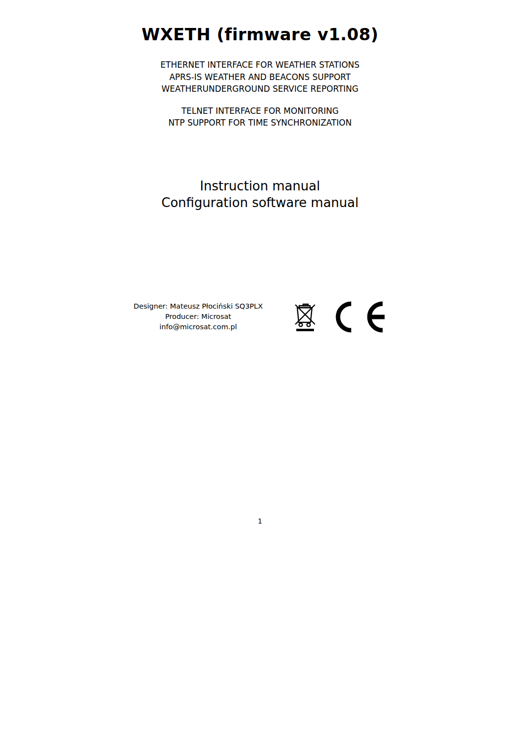WXETH (firmware v1.08)
Ethernet interface for weather stations
APRS-IS weather and beacons support
Weatherunderground service reporting
Telnet interface for monitoring
NTP support for time synchronization
Instruction manual
Configuration software manual
Designer: Mateusz Płociński SQ3PLX
Producer: Microsat
info@microsat.com.pl
1